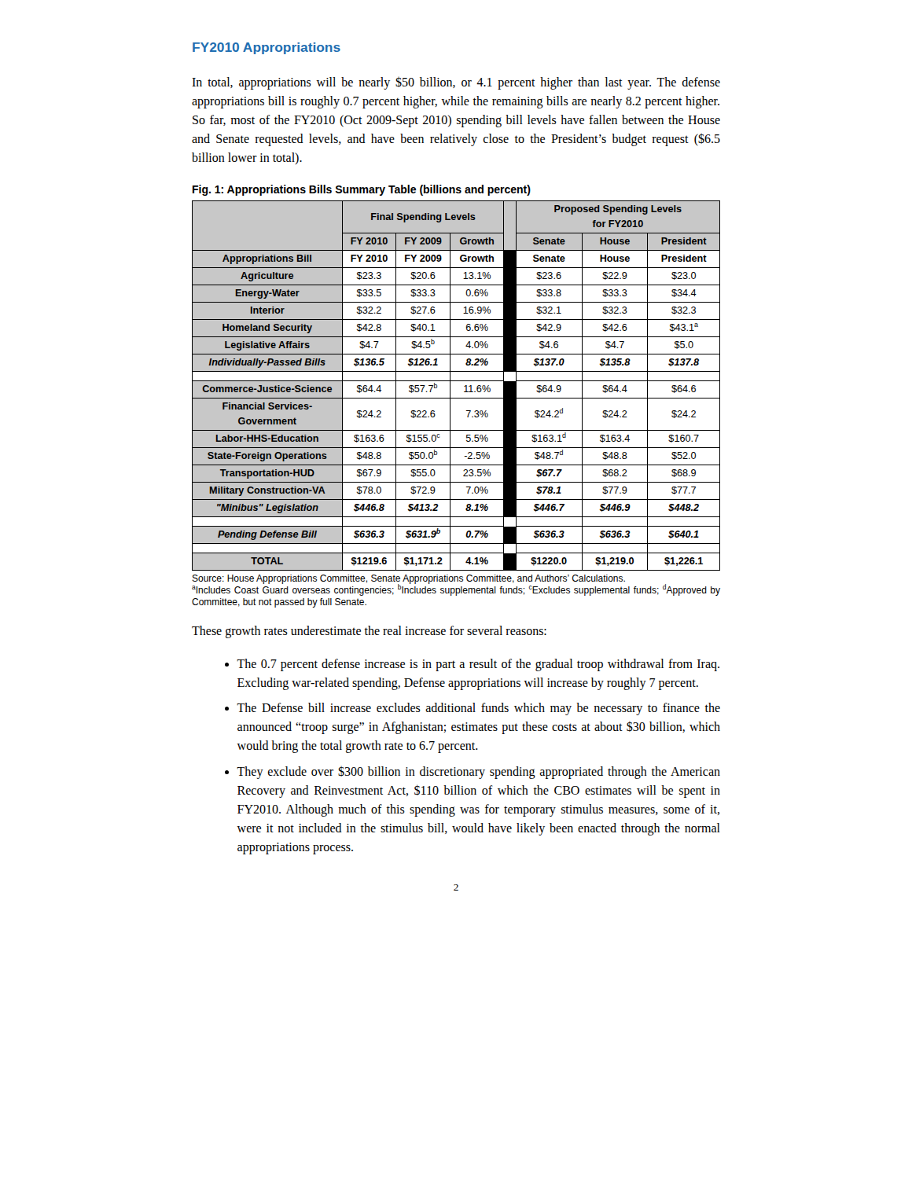FY2010 Appropriations
In total, appropriations will be nearly $50 billion, or 4.1 percent higher than last year. The defense appropriations bill is roughly 0.7 percent higher, while the remaining bills are nearly 8.2 percent higher. So far, most of the FY2010 (Oct 2009-Sept 2010) spending bill levels have fallen between the House and Senate requested levels, and have been relatively close to the President’s budget request ($6.5 billion lower in total).
Fig. 1: Appropriations Bills Summary Table (billions and percent)
| | Final Spending Levels | | Proposed Spending Levels for FY2010 |
| --- | --- | --- | --- |
| FY 2010 | FY 2009 | Growth | Senate | House | President |
| Appropriations Bill | FY 2010 | FY 2009 | Growth | | Senate | House | President |
| Agriculture | $23.3 | $20.6 | 13.1% | | $23.6 | $22.9 | $23.0 |
| Energy-Water | $33.5 | $33.3 | 0.6% | | $33.8 | $33.3 | $34.4 |
| Interior | $32.2 | $27.6 | 16.9% | | $32.1 | $32.3 | $32.3 |
| Homeland Security | $42.8 | $40.1 | 6.6% | | $42.9 | $42.6 | $43.1 a |
| Legislative Affairs | $4.7 | $4.5 b | 4.0% | | $4.6 | $4.7 | $5.0 |
| Individually-Passed Bills | $136.5 | $126.1 | 8.2% | | $137.0 | $135.8 | $137.8 |
| Commerce-Justice-Science | $64.4 | $57.7 b | 11.6% | | $64.9 | $64.4 | $64.6 |
| Financial Services-Government | $24.2 | $22.6 | 7.3% | | $24.2 d | $24.2 | $24.2 |
| Labor-HHS-Education | $163.6 | $155.0 c | 5.5% | | $163.1 d | $163.4 | $160.7 |
| State-Foreign Operations | $48.8 | $50.0 b | -2.5% | | $48.7 d | $48.8 | $52.0 |
| Transportation-HUD | $67.9 | $55.0 | 23.5% | | $67.7 | $68.2 | $68.9 |
| Military Construction-VA | $78.0 | $72.9 | 7.0% | | $78.1 | $77.9 | $77.7 |
| "Minibus" Legislation | $446.8 | $413.2 | 8.1% | | $446.7 | $446.9 | $448.2 |
| Pending Defense Bill | $636.3 | $631.9 b | 0.7% | | $636.3 | $636.3 | $640.1 |
| TOTAL | $1219.6 | $1,171.2 | 4.1% | | $1220.0 | $1,219.0 | $1,226.1 |
Source: House Appropriations Committee, Senate Appropriations Committee, and Authors’ Calculations.
aIncludes Coast Guard overseas contingencies; bIncludes supplemental funds; cExcludes supplemental funds; dApproved by Committee, but not passed by full Senate.
These growth rates underestimate the real increase for several reasons:
The 0.7 percent defense increase is in part a result of the gradual troop withdrawal from Iraq. Excluding war-related spending, Defense appropriations will increase by roughly 7 percent.
The Defense bill increase excludes additional funds which may be necessary to finance the announced “troop surge” in Afghanistan; estimates put these costs at about $30 billion, which would bring the total growth rate to 6.7 percent.
They exclude over $300 billion in discretionary spending appropriated through the American Recovery and Reinvestment Act, $110 billion of which the CBO estimates will be spent in FY2010. Although much of this spending was for temporary stimulus measures, some of it, were it not included in the stimulus bill, would have likely been enacted through the normal appropriations process.
2